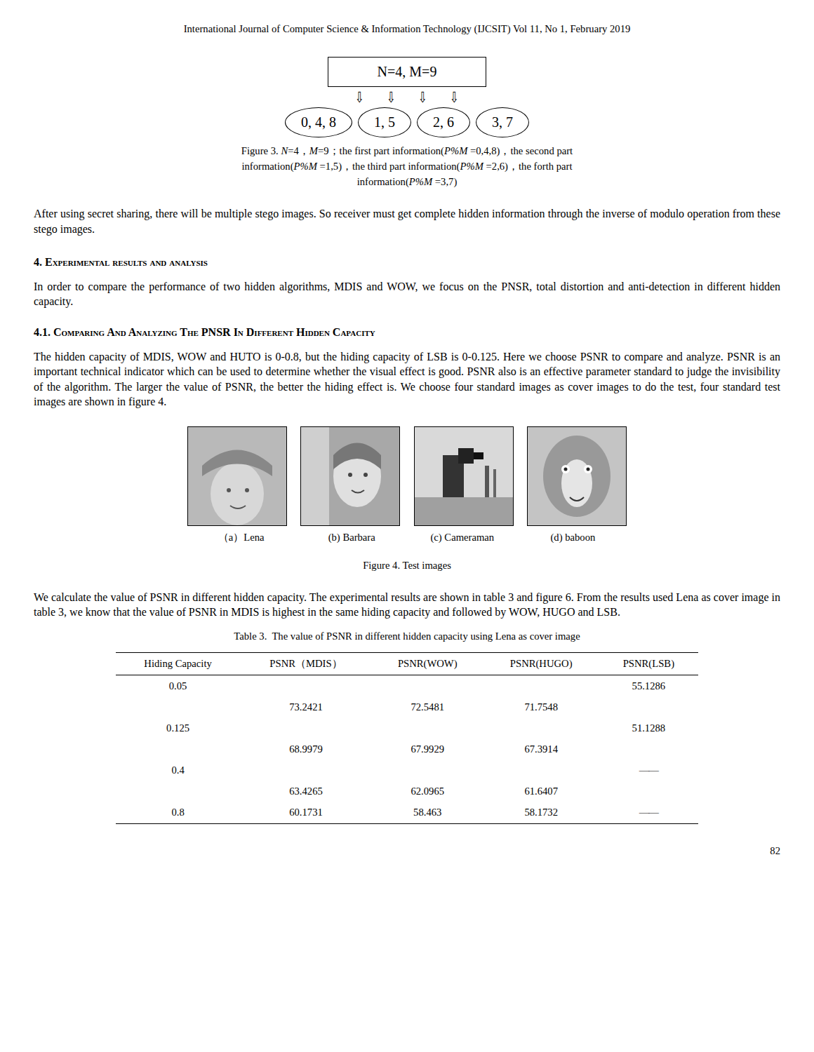International Journal of Computer Science & Information Technology (IJCSIT) Vol 11, No 1, February 2019
N=4, M=9
⇩ ⇩ ⇩ ⇩
0, 4, 8 1, 5 2, 6 3, 7
Figure 3. N=4，M=9；the first part information(P%M =0,4,8)，the second part
information(P%M =1,5)，the third part information(P%M =2,6)，the forth part
information(P%M =3,7)
After using secret sharing, there will be multiple stego images. So receiver must get complete hidden information through the inverse of modulo operation from these stego images.
4. Experimental results and analysis
In order to compare the performance of two hidden algorithms, MDIS and WOW, we focus on the PNSR, total distortion and anti-detection in different hidden capacity.
4.1. Comparing And Analyzing The PNSR In Different Hidden Capacity
The hidden capacity of MDIS, WOW and HUTO is 0-0.8, but the hiding capacity of LSB is 0-0.125. Here we choose PSNR to compare and analyze. PSNR is an important technical indicator which can be used to determine whether the visual effect is good. PSNR also is an effective parameter standard to judge the invisibility of the algorithm. The larger the value of PSNR, the better the hiding effect is. We choose four standard images as cover images to do the test, four standard test images are shown in figure 4.
（a）Lena (b) Barbara (c) Cameraman (d) baboon
Figure 4. Test images
We calculate the value of PSNR in different hidden capacity. The experimental results are shown in table 3 and figure 6. From the results used Lena as cover image in table 3, we know that the value of PSNR in MDIS is highest in the same hiding capacity and followed by WOW, HUGO and LSB.
Table 3. The value of PSNR in different hidden capacity using Lena as cover image
| Hiding Capacity | PSNR（MDIS） | PSNR(WOW) | PSNR(HUGO) | PSNR(LSB) |
| --- | --- | --- | --- | --- |
| 0.05 | | | | 55.1286 |
| | 73.2421 | 72.5481 | 71.7548 | |
| 0.125 | | | | 51.1288 |
| | 68.9979 | 67.9929 | 67.3914 | |
| 0.4 | | | | —— |
| | 63.4265 | 62.0965 | 61.6407 | |
| 0.8 | 60.1731 | 58.463 | 58.1732 | —— |
82